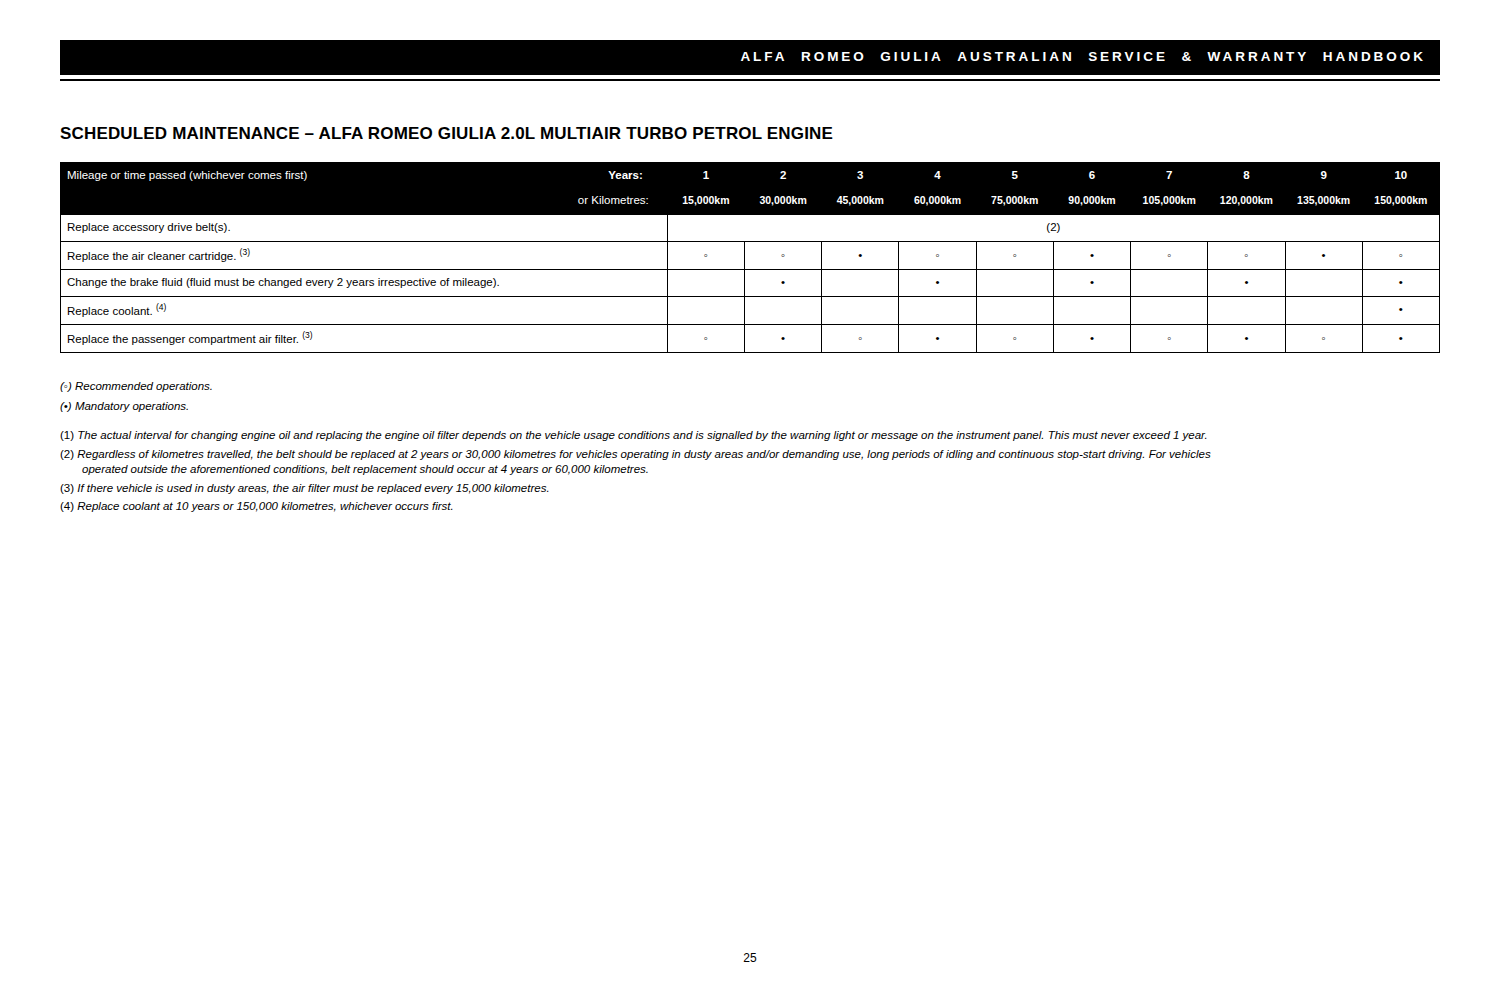ALFA ROMEO GIULIA AUSTRALIAN SERVICE & WARRANTY HANDBOOK
SCHEDULED MAINTENANCE – ALFA ROMEO GIULIA 2.0L MULTIAIR TURBO PETROL ENGINE
| Mileage or time passed (whichever comes first) Years: | 1 | 2 | 3 | 4 | 5 | 6 | 7 | 8 | 9 | 10 |
| --- | --- | --- | --- | --- | --- | --- | --- | --- | --- | --- |
| or Kilometres: | 15,000km | 30,000km | 45,000km | 60,000km | 75,000km | 90,000km | 105,000km | 120,000km | 135,000km | 150,000km |
| Replace accessory drive belt(s). | (2) |
| Replace the air cleaner cartridge. (3) | ◦ | ◦ | • | ◦ | ◦ | • | ◦ | ◦ | • | ◦ |
| Change the brake fluid (fluid must be changed every 2 years irrespective of mileage). | | • | | • | | • | | • | | • |
| Replace coolant. (4) | | | | | | | | | | • |
| Replace the passenger compartment air filter. (3) | ◦ | • | ◦ | • | ◦ | • | ◦ | • | ◦ | • |
(◦) Recommended operations.
(•) Mandatory operations.
(1) The actual interval for changing engine oil and replacing the engine oil filter depends on the vehicle usage conditions and is signalled by the warning light or message on the instrument panel. This must never exceed 1 year.
(2) Regardless of kilometres travelled, the belt should be replaced at 2 years or 30,000 kilometres for vehicles operating in dusty areas and/or demanding use, long periods of idling and continuous stop-start driving. For vehicles operated outside the aforementioned conditions, belt replacement should occur at 4 years or 60,000 kilometres.
(3) If there vehicle is used in dusty areas, the air filter must be replaced every 15,000 kilometres.
(4) Replace coolant at 10 years or 150,000 kilometres, whichever occurs first.
25